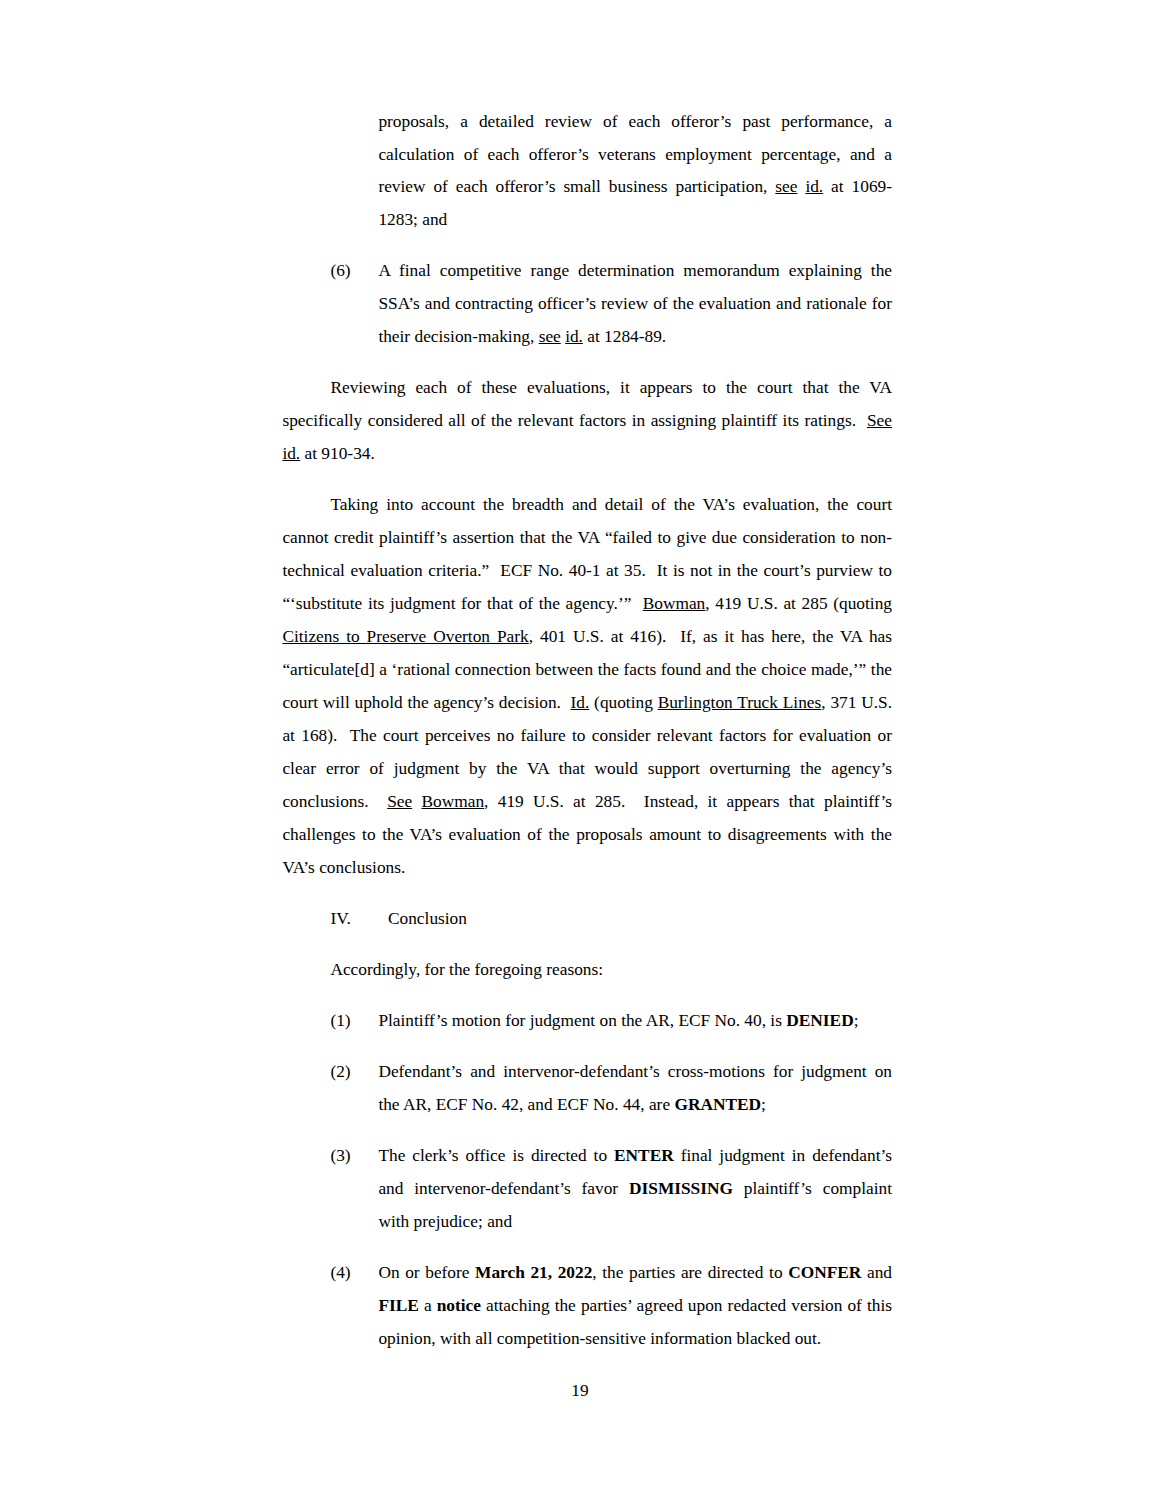proposals, a detailed review of each offeror’s past performance, a calculation of each offeror’s veterans employment percentage, and a review of each offeror’s small business participation, see id. at 1069-1283; and
(6) A final competitive range determination memorandum explaining the SSA’s and contracting officer’s review of the evaluation and rationale for their decision-making, see id. at 1284-89.
Reviewing each of these evaluations, it appears to the court that the VA specifically considered all of the relevant factors in assigning plaintiff its ratings. See id. at 910-34.
Taking into account the breadth and detail of the VA’s evaluation, the court cannot credit plaintiff’s assertion that the VA “failed to give due consideration to non-technical evaluation criteria.” ECF No. 40-1 at 35. It is not in the court’s purview to “‘substitute its judgment for that of the agency.’” Bowman, 419 U.S. at 285 (quoting Citizens to Preserve Overton Park, 401 U.S. at 416). If, as it has here, the VA has “articulate[d] a ‘rational connection between the facts found and the choice made,’” the court will uphold the agency’s decision. Id. (quoting Burlington Truck Lines, 371 U.S. at 168). The court perceives no failure to consider relevant factors for evaluation or clear error of judgment by the VA that would support overturning the agency’s conclusions. See Bowman, 419 U.S. at 285. Instead, it appears that plaintiff’s challenges to the VA’s evaluation of the proposals amount to disagreements with the VA’s conclusions.
IV. Conclusion
Accordingly, for the foregoing reasons:
(1) Plaintiff’s motion for judgment on the AR, ECF No. 40, is DENIED;
(2) Defendant’s and intervenor-defendant’s cross-motions for judgment on the AR, ECF No. 42, and ECF No. 44, are GRANTED;
(3) The clerk’s office is directed to ENTER final judgment in defendant’s and intervenor-defendant’s favor DISMISSING plaintiff’s complaint with prejudice; and
(4) On or before March 21, 2022, the parties are directed to CONFER and FILE a notice attaching the parties’ agreed upon redacted version of this opinion, with all competition-sensitive information blacked out.
19